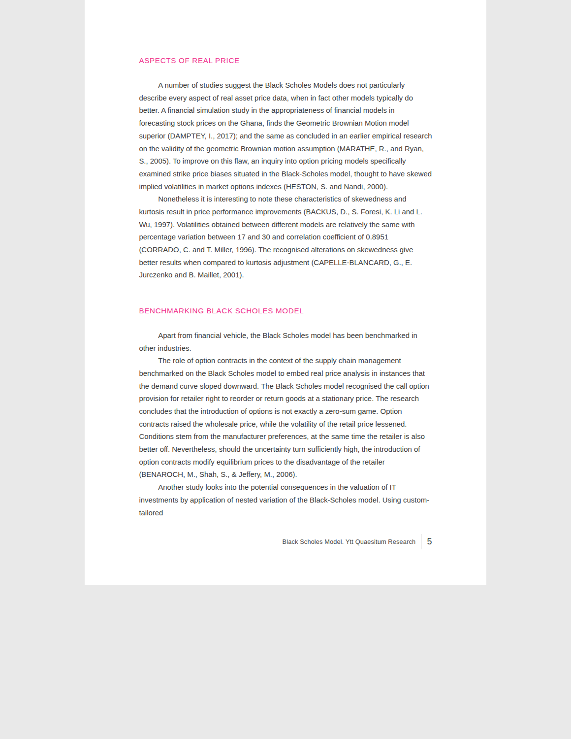Aspects of Real Price
A number of studies suggest the Black Scholes Models does not particularly describe every aspect of real asset price data, when in fact other models typically do better. A financial simulation study in the appropriateness of financial models in forecasting stock prices on the Ghana, finds the Geometric Brownian Motion model superior (DAMPTEY, I., 2017); and the same as concluded in an earlier empirical research on the validity of the geometric Brownian motion assumption (MARATHE, R., and Ryan, S., 2005). To improve on this flaw, an inquiry into option pricing models specifically examined strike price biases situated in the Black-Scholes model, thought to have skewed implied volatilities in market options indexes (HESTON, S. and Nandi, 2000).
Nonetheless it is interesting to note these characteristics of skewedness and kurtosis result in price performance improvements (BACKUS, D., S. Foresi, K. Li and L. Wu, 1997). Volatilities obtained between different models are relatively the same with percentage variation between 17 and 30 and correlation coefficient of 0.8951 (CORRADO, C. and T. Miller, 1996). The recognised alterations on skewedness give better results when compared to kurtosis adjustment (CAPELLE-BLANCARD, G., E. Jurczenko and B. Maillet, 2001).
Benchmarking Black Scholes Model
Apart from financial vehicle, the Black Scholes model has been benchmarked in other industries.
The role of option contracts in the context of the supply chain management benchmarked on the Black Scholes model to embed real price analysis in instances that the demand curve sloped downward. The Black Scholes model recognised the call option provision for retailer right to reorder or return goods at a stationary price. The research concludes that the introduction of options is not exactly a zero-sum game. Option contracts raised the wholesale price, while the volatility of the retail price lessened. Conditions stem from the manufacturer preferences, at the same time the retailer is also better off. Nevertheless, should the uncertainty turn sufficiently high, the introduction of option contracts modify equilibrium prices to the disadvantage of the retailer (BENAROCH, M., Shah, S., & Jeffery, M., 2006).
Another study looks into the potential consequences in the valuation of IT investments by application of nested variation of the Black-Scholes model. Using custom-tailored
Black Scholes Model. Ytt Quaesitum Research5